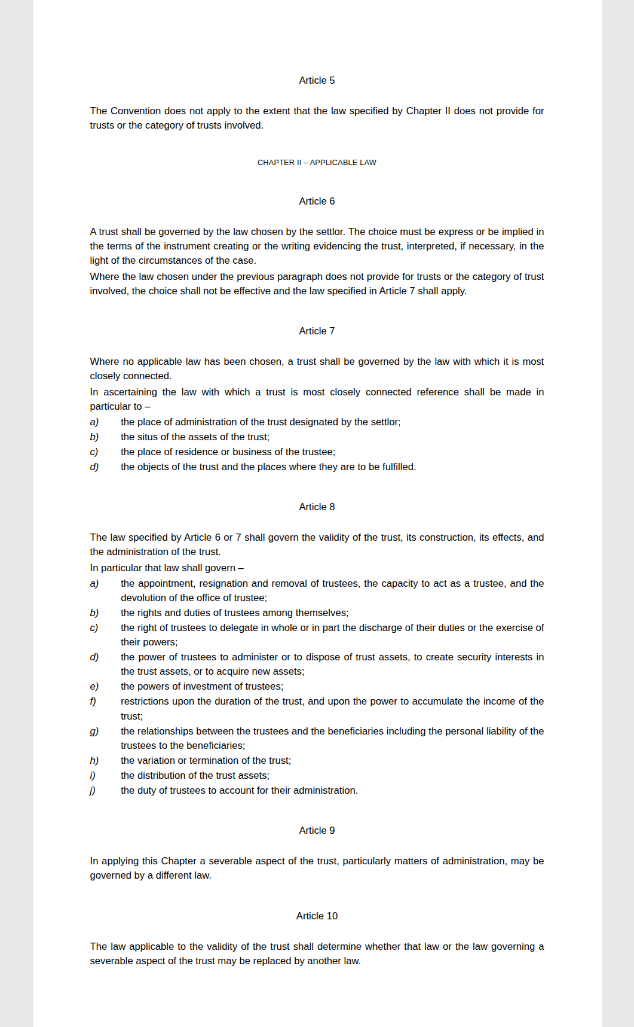Article 5
The Convention does not apply to the extent that the law specified by Chapter II does not provide for trusts or the category of trusts involved.
CHAPTER II – APPLICABLE LAW
Article 6
A trust shall be governed by the law chosen by the settlor. The choice must be express or be implied in the terms of the instrument creating or the writing evidencing the trust, interpreted, if necessary, in the light of the circumstances of the case.
Where the law chosen under the previous paragraph does not provide for trusts or the category of trust involved, the choice shall not be effective and the law specified in Article 7 shall apply.
Article 7
Where no applicable law has been chosen, a trust shall be governed by the law with which it is most closely connected.
In ascertaining the law with which a trust is most closely connected reference shall be made in particular to –
a)
the place of administration of the trust designated by the settlor;
b)
the situs of the assets of the trust;
c)
the place of residence or business of the trustee;
d)
the objects of the trust and the places where they are to be fulfilled.
Article 8
The law specified by Article 6 or 7 shall govern the validity of the trust, its construction, its effects, and the administration of the trust.
In particular that law shall govern –
a)
the appointment, resignation and removal of trustees, the capacity to act as a trustee, and the devolution of the office of trustee;
b)
the rights and duties of trustees among themselves;
c)
the right of trustees to delegate in whole or in part the discharge of their duties or the exercise of their powers;
d)
the power of trustees to administer or to dispose of trust assets, to create security interests in the trust assets, or to acquire new assets;
e)
the powers of investment of trustees;
f)
restrictions upon the duration of the trust, and upon the power to accumulate the income of the trust;
g)
the relationships between the trustees and the beneficiaries including the personal liability of the trustees to the beneficiaries;
h)
the variation or termination of the trust;
i)
the distribution of the trust assets;
j)
the duty of trustees to account for their administration.
Article 9
In applying this Chapter a severable aspect of the trust, particularly matters of administration, may be governed by a different law.
Article 10
The law applicable to the validity of the trust shall determine whether that law or the law governing a severable aspect of the trust may be replaced by another law.